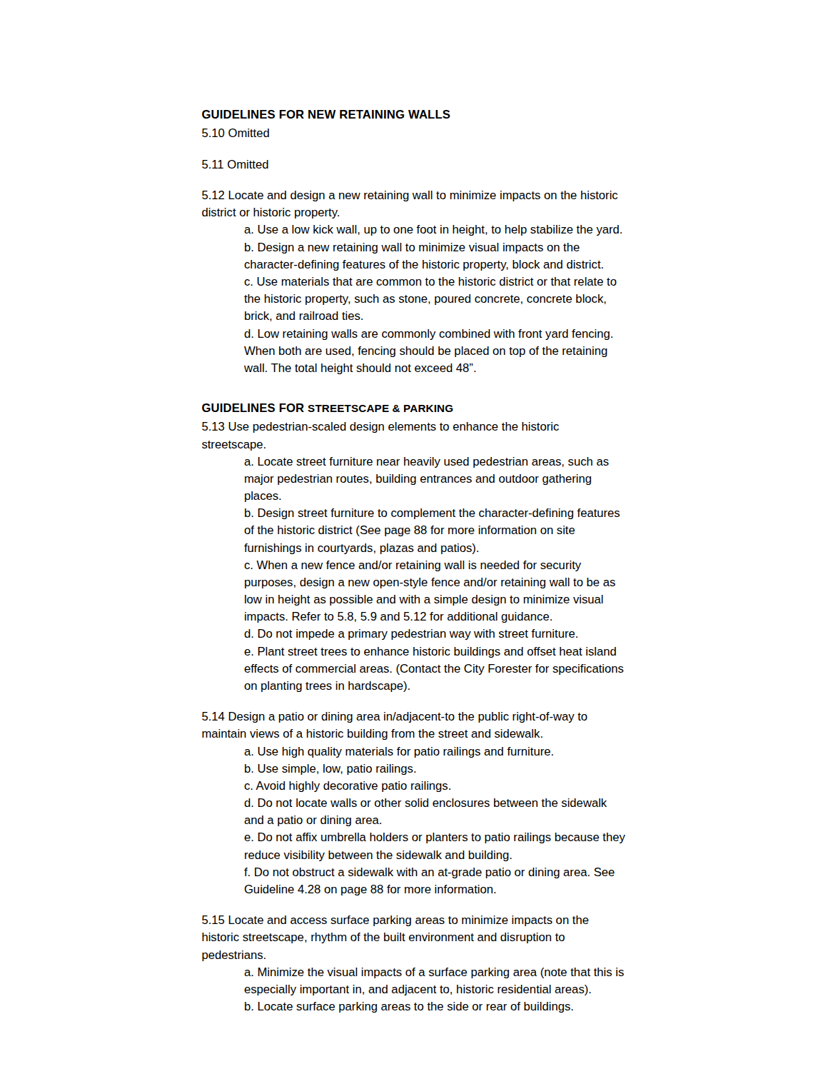GUIDELINES FOR NEW RETAINING WALLS
5.10 Omitted
5.11 Omitted
5.12 Locate and design a new retaining wall to minimize impacts on the historic district or historic property.
a. Use a low kick wall, up to one foot in height, to help stabilize the yard.
b. Design a new retaining wall to minimize visual impacts on the character-defining features of the historic property, block and district.
c. Use materials that are common to the historic district or that relate to the historic property, such as stone, poured concrete, concrete block, brick, and railroad ties.
d. Low retaining walls are commonly combined with front yard fencing. When both are used, fencing should be placed on top of the retaining wall. The total height should not exceed 48”.
GUIDELINES FOR STREETSCAPE & PARKING
5.13 Use pedestrian-scaled design elements to enhance the historic streetscape.
a. Locate street furniture near heavily used pedestrian areas, such as major pedestrian routes, building entrances and outdoor gathering places.
b. Design street furniture to complement the character-defining features of the historic district (See page 88 for more information on site furnishings in courtyards, plazas and patios).
c. When a new fence and/or retaining wall is needed for security purposes, design a new open-style fence and/or retaining wall to be as low in height as possible and with a simple design to minimize visual impacts. Refer to 5.8, 5.9 and 5.12 for additional guidance.
d. Do not impede a primary pedestrian way with street furniture.
e. Plant street trees to enhance historic buildings and offset heat island effects of commercial areas. (Contact the City Forester for specifications on planting trees in hardscape).
5.14 Design a patio or dining area in/adjacent-to the public right-of-way to maintain views of a historic building from the street and sidewalk.
a. Use high quality materials for patio railings and furniture.
b. Use simple, low, patio railings.
c. Avoid highly decorative patio railings.
d. Do not locate walls or other solid enclosures between the sidewalk and a patio or dining area.
e. Do not affix umbrella holders or planters to patio railings because they reduce visibility between the sidewalk and building.
f. Do not obstruct a sidewalk with an at-grade patio or dining area. See Guideline 4.28 on page 88 for more information.
5.15 Locate and access surface parking areas to minimize impacts on the historic streetscape, rhythm of the built environment and disruption to pedestrians.
a. Minimize the visual impacts of a surface parking area (note that this is especially important in, and adjacent to, historic residential areas).
b. Locate surface parking areas to the side or rear of buildings.